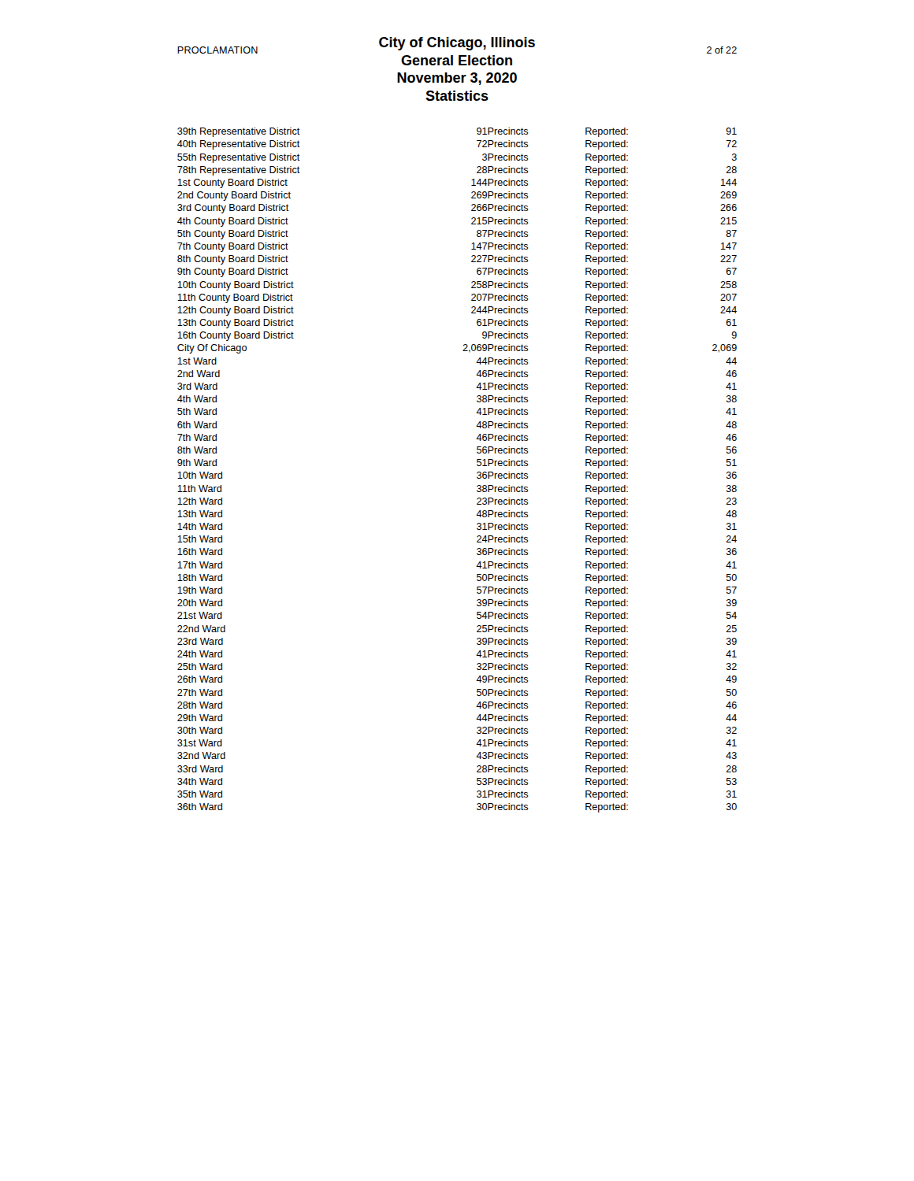PROCLAMATION
City of Chicago, Illinois
General Election
November 3, 2020
Statistics
2 of 22
| 39th Representative District | 91 | Precincts | Reported: | 91 |
| 40th Representative District | 72 | Precincts | Reported: | 72 |
| 55th Representative District | 3 | Precincts | Reported: | 3 |
| 78th Representative District | 28 | Precincts | Reported: | 28 |
| 1st County Board District | 144 | Precincts | Reported: | 144 |
| 2nd County Board District | 269 | Precincts | Reported: | 269 |
| 3rd County Board District | 266 | Precincts | Reported: | 266 |
| 4th County Board District | 215 | Precincts | Reported: | 215 |
| 5th County Board District | 87 | Precincts | Reported: | 87 |
| 7th County Board District | 147 | Precincts | Reported: | 147 |
| 8th County Board District | 227 | Precincts | Reported: | 227 |
| 9th County Board District | 67 | Precincts | Reported: | 67 |
| 10th County Board District | 258 | Precincts | Reported: | 258 |
| 11th County Board District | 207 | Precincts | Reported: | 207 |
| 12th County Board District | 244 | Precincts | Reported: | 244 |
| 13th County Board District | 61 | Precincts | Reported: | 61 |
| 16th County Board District | 9 | Precincts | Reported: | 9 |
| City Of Chicago | 2,069 | Precincts | Reported: | 2,069 |
| 1st Ward | 44 | Precincts | Reported: | 44 |
| 2nd Ward | 46 | Precincts | Reported: | 46 |
| 3rd Ward | 41 | Precincts | Reported: | 41 |
| 4th Ward | 38 | Precincts | Reported: | 38 |
| 5th Ward | 41 | Precincts | Reported: | 41 |
| 6th Ward | 48 | Precincts | Reported: | 48 |
| 7th Ward | 46 | Precincts | Reported: | 46 |
| 8th Ward | 56 | Precincts | Reported: | 56 |
| 9th Ward | 51 | Precincts | Reported: | 51 |
| 10th Ward | 36 | Precincts | Reported: | 36 |
| 11th Ward | 38 | Precincts | Reported: | 38 |
| 12th Ward | 23 | Precincts | Reported: | 23 |
| 13th Ward | 48 | Precincts | Reported: | 48 |
| 14th Ward | 31 | Precincts | Reported: | 31 |
| 15th Ward | 24 | Precincts | Reported: | 24 |
| 16th Ward | 36 | Precincts | Reported: | 36 |
| 17th Ward | 41 | Precincts | Reported: | 41 |
| 18th Ward | 50 | Precincts | Reported: | 50 |
| 19th Ward | 57 | Precincts | Reported: | 57 |
| 20th Ward | 39 | Precincts | Reported: | 39 |
| 21st Ward | 54 | Precincts | Reported: | 54 |
| 22nd Ward | 25 | Precincts | Reported: | 25 |
| 23rd Ward | 39 | Precincts | Reported: | 39 |
| 24th Ward | 41 | Precincts | Reported: | 41 |
| 25th Ward | 32 | Precincts | Reported: | 32 |
| 26th Ward | 49 | Precincts | Reported: | 49 |
| 27th Ward | 50 | Precincts | Reported: | 50 |
| 28th Ward | 46 | Precincts | Reported: | 46 |
| 29th Ward | 44 | Precincts | Reported: | 44 |
| 30th Ward | 32 | Precincts | Reported: | 32 |
| 31st Ward | 41 | Precincts | Reported: | 41 |
| 32nd Ward | 43 | Precincts | Reported: | 43 |
| 33rd Ward | 28 | Precincts | Reported: | 28 |
| 34th Ward | 53 | Precincts | Reported: | 53 |
| 35th Ward | 31 | Precincts | Reported: | 31 |
| 36th Ward | 30 | Precincts | Reported: | 30 |